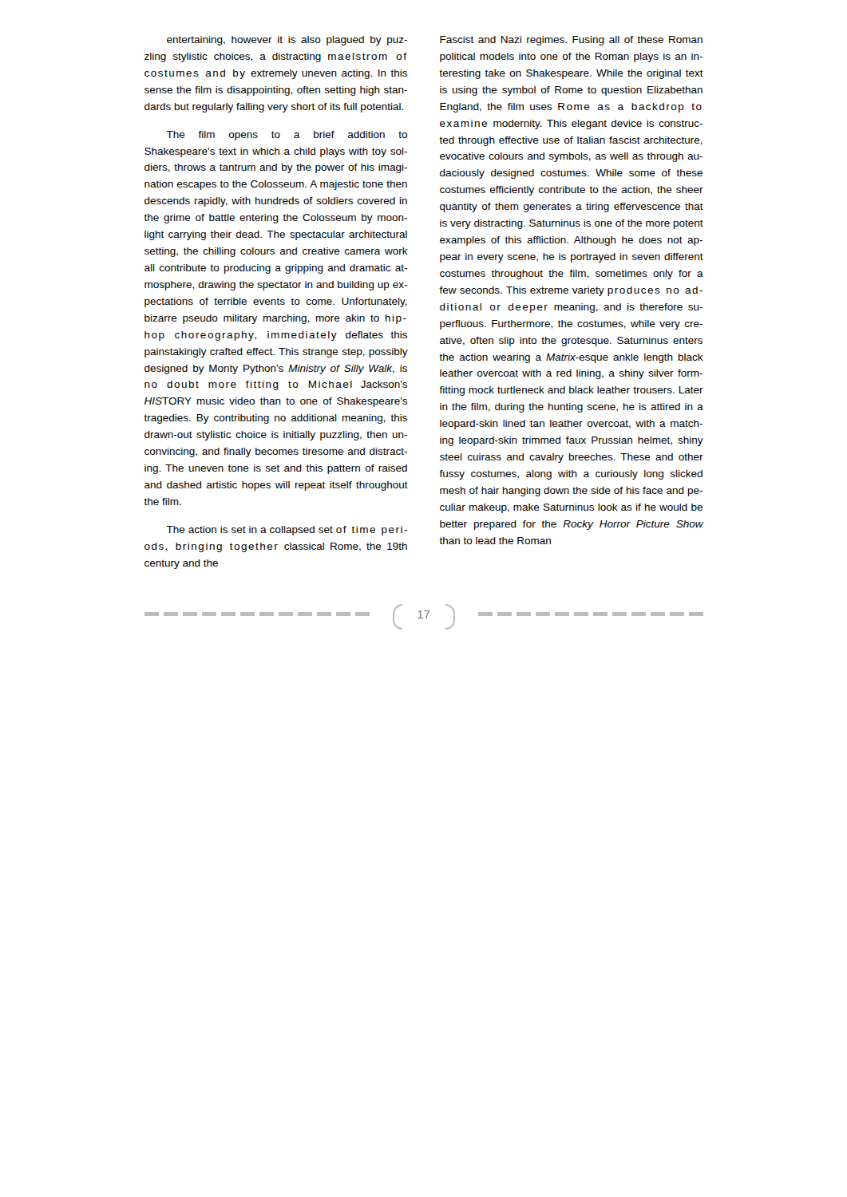entertaining, however it is also plagued by puzzling stylistic choices, a distracting maelstrom of costumes and by extremely uneven acting. In this sense the film is disappointing, often setting high standards but regularly falling very short of its full potential.
The film opens to a brief addition to Shakespeare's text in which a child plays with toy soldiers, throws a tantrum and by the power of his imagination escapes to the Colosseum. A majestic tone then descends rapidly, with hundreds of soldiers covered in the grime of battle entering the Colosseum by moonlight carrying their dead. The spectacular architectural setting, the chilling colours and creative camera work all contribute to producing a gripping and dramatic atmosphere, drawing the spectator in and building up expectations of terrible events to come. Unfortunately, bizarre pseudo military marching, more akin to hip-hop choreography, immediately deflates this painstakingly crafted effect. This strange step, possibly designed by Monty Python's Ministry of Silly Walk, is no doubt more fitting to Michael Jackson's HISTORY music video than to one of Shakespeare's tragedies. By contributing no additional meaning, this drawn-out stylistic choice is initially puzzling, then unconvincing, and finally becomes tiresome and distracting. The uneven tone is set and this pattern of raised and dashed artistic hopes will repeat itself throughout the film.
The action is set in a collapsed set of time periods, bringing together classical Rome, the 19th century and the
Fascist and Nazi regimes. Fusing all of these Roman political models into one of the Roman plays is an interesting take on Shakespeare. While the original text is using the symbol of Rome to question Elizabethan England, the film uses Rome as a backdrop to examine modernity. This elegant device is constructed through effective use of Italian fascist architecture, evocative colours and symbols, as well as through audaciously designed costumes. While some of these costumes efficiently contribute to the action, the sheer quantity of them generates a tiring effervescence that is very distracting. Saturninus is one of the more potent examples of this affliction. Although he does not appear in every scene, he is portrayed in seven different costumes throughout the film, sometimes only for a few seconds. This extreme variety produces no additional or deeper meaning, and is therefore superfluous. Furthermore, the costumes, while very creative, often slip into the grotesque. Saturninus enters the action wearing a Matrix-esque ankle length black leather overcoat with a red lining, a shiny silver form-fitting mock turtleneck and black leather trousers. Later in the film, during the hunting scene, he is attired in a leopard-skin lined tan leather overcoat, with a matching leopard-skin trimmed faux Prussian helmet, shiny steel cuirass and cavalry breeches. These and other fussy costumes, along with a curiously long slicked mesh of hair hanging down the side of his face and peculiar makeup, make Saturninus look as if he would be better prepared for the Rocky Horror Picture Show than to lead the Roman
17